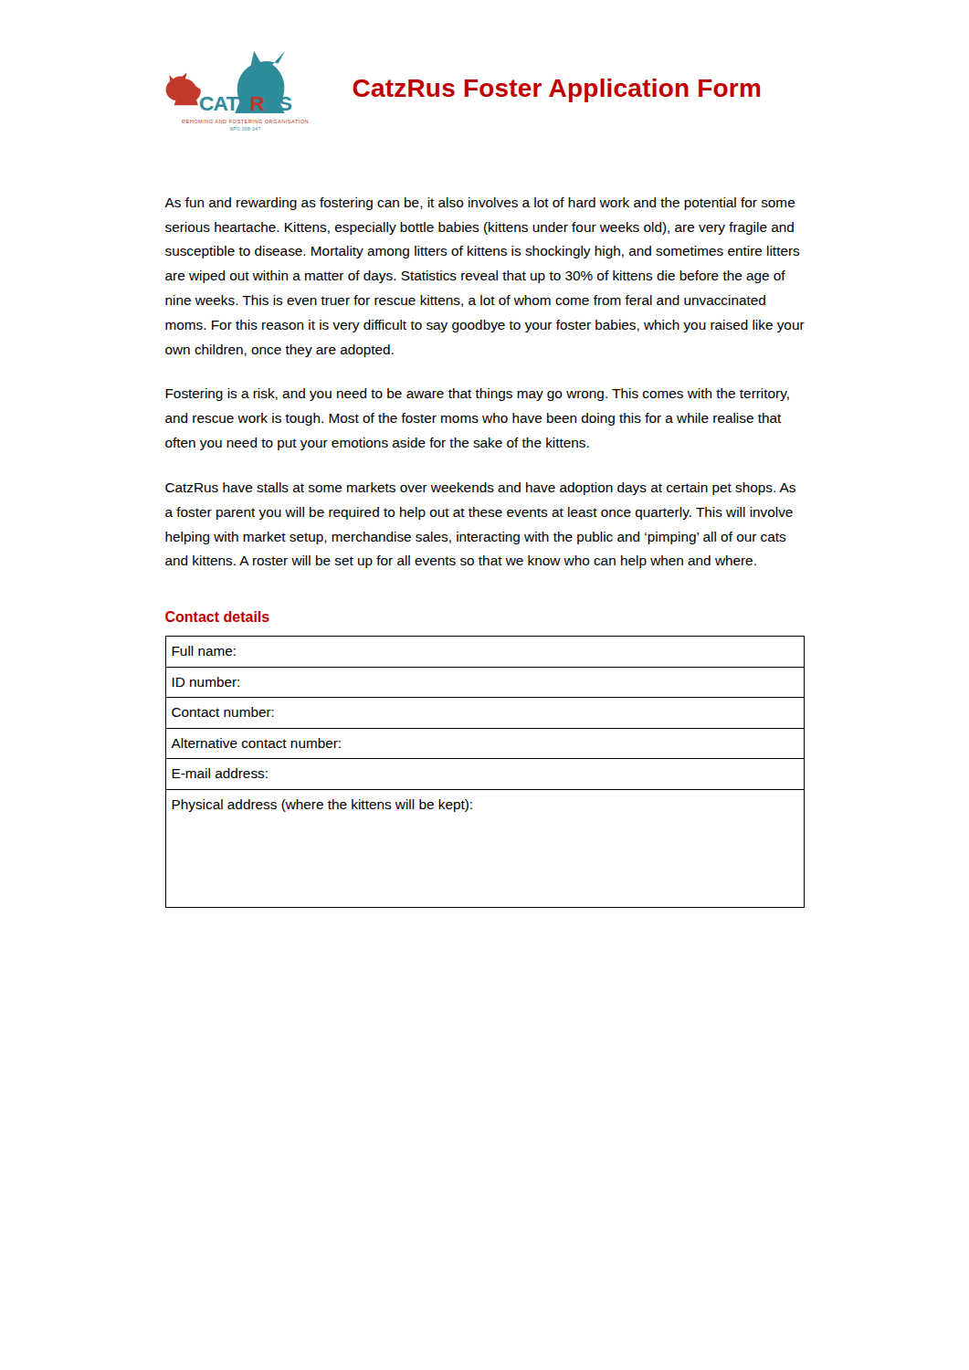CATZRUS REHOMING AND FOSTERING ORGANISATION NPO 008-047
CatzRus Foster Application Form
As fun and rewarding as fostering can be, it also involves a lot of hard work and the potential for some serious heartache. Kittens, especially bottle babies (kittens under four weeks old), are very fragile and susceptible to disease. Mortality among litters of kittens is shockingly high, and sometimes entire litters are wiped out within a matter of days. Statistics reveal that up to 30% of kittens die before the age of nine weeks. This is even truer for rescue kittens, a lot of whom come from feral and unvaccinated moms. For this reason it is very difficult to say goodbye to your foster babies, which you raised like your own children, once they are adopted.
Fostering is a risk, and you need to be aware that things may go wrong. This comes with the territory, and rescue work is tough. Most of the foster moms who have been doing this for a while realise that often you need to put your emotions aside for the sake of the kittens.
CatzRus have stalls at some markets over weekends and have adoption days at certain pet shops. As a foster parent you will be required to help out at these events at least once quarterly. This will involve helping with market setup, merchandise sales, interacting with the public and ‘pimping’ all of our cats and kittens. A roster will be set up for all events so that we know who can help when and where.
Contact details
| Full name: |
| ID number: |
| Contact number: |
| Alternative contact number: |
| E-mail address: |
| Physical address (where the kittens will be kept): |